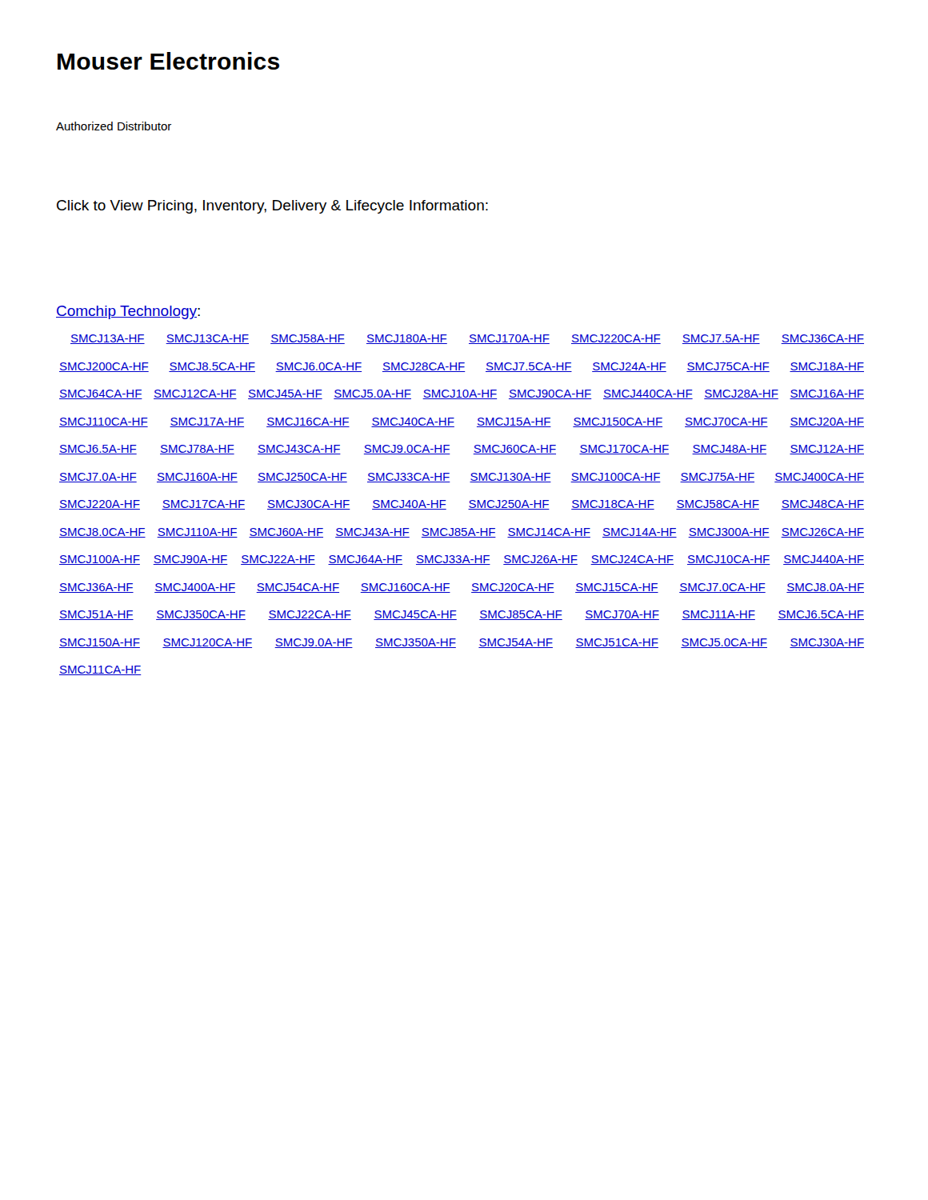Mouser Electronics
Authorized Distributor
Click to View Pricing, Inventory, Delivery & Lifecycle Information:
Comchip Technology:
SMCJ13A-HF SMCJ13CA-HF SMCJ58A-HF SMCJ180A-HF SMCJ170A-HF SMCJ220CA-HF SMCJ7.5A-HF SMCJ36CA-HF SMCJ200CA-HF SMCJ8.5CA-HF SMCJ6.0CA-HF SMCJ28CA-HF SMCJ7.5CA-HF SMCJ24A-HF SMCJ75CA-HF SMCJ18A-HF SMCJ64CA-HF SMCJ12CA-HF SMCJ45A-HF SMCJ5.0A-HF SMCJ10A-HF SMCJ90CA-HF SMCJ440CA-HF SMCJ28A-HF SMCJ16A-HF SMCJ110CA-HF SMCJ17A-HF SMCJ16CA-HF SMCJ40CA-HF SMCJ15A-HF SMCJ150CA-HF SMCJ70CA-HF SMCJ20A-HF SMCJ6.5A-HF SMCJ78A-HF SMCJ43CA-HF SMCJ9.0CA-HF SMCJ60CA-HF SMCJ170CA-HF SMCJ48A-HF SMCJ12A-HF SMCJ7.0A-HF SMCJ160A-HF SMCJ250CA-HF SMCJ33CA-HF SMCJ130A-HF SMCJ100CA-HF SMCJ75A-HF SMCJ400CA-HF SMCJ220A-HF SMCJ17CA-HF SMCJ30CA-HF SMCJ40A-HF SMCJ250A-HF SMCJ18CA-HF SMCJ58CA-HF SMCJ48CA-HF SMCJ8.0CA-HF SMCJ110A-HF SMCJ60A-HF SMCJ43A-HF SMCJ85A-HF SMCJ14CA-HF SMCJ14A-HF SMCJ300A-HF SMCJ26CA-HF SMCJ100A-HF SMCJ90A-HF SMCJ22A-HF SMCJ64A-HF SMCJ33A-HF SMCJ26A-HF SMCJ24CA-HF SMCJ10CA-HF SMCJ440A-HF SMCJ36A-HF SMCJ400A-HF SMCJ54CA-HF SMCJ160CA-HF SMCJ20CA-HF SMCJ15CA-HF SMCJ7.0CA-HF SMCJ8.0A-HF SMCJ51A-HF SMCJ350CA-HF SMCJ22CA-HF SMCJ45CA-HF SMCJ85CA-HF SMCJ70A-HF SMCJ11A-HF SMCJ6.5CA-HF SMCJ150A-HF SMCJ120CA-HF SMCJ9.0A-HF SMCJ350A-HF SMCJ54A-HF SMCJ51CA-HF SMCJ5.0CA-HF SMCJ30A-HF SMCJ11CA-HF